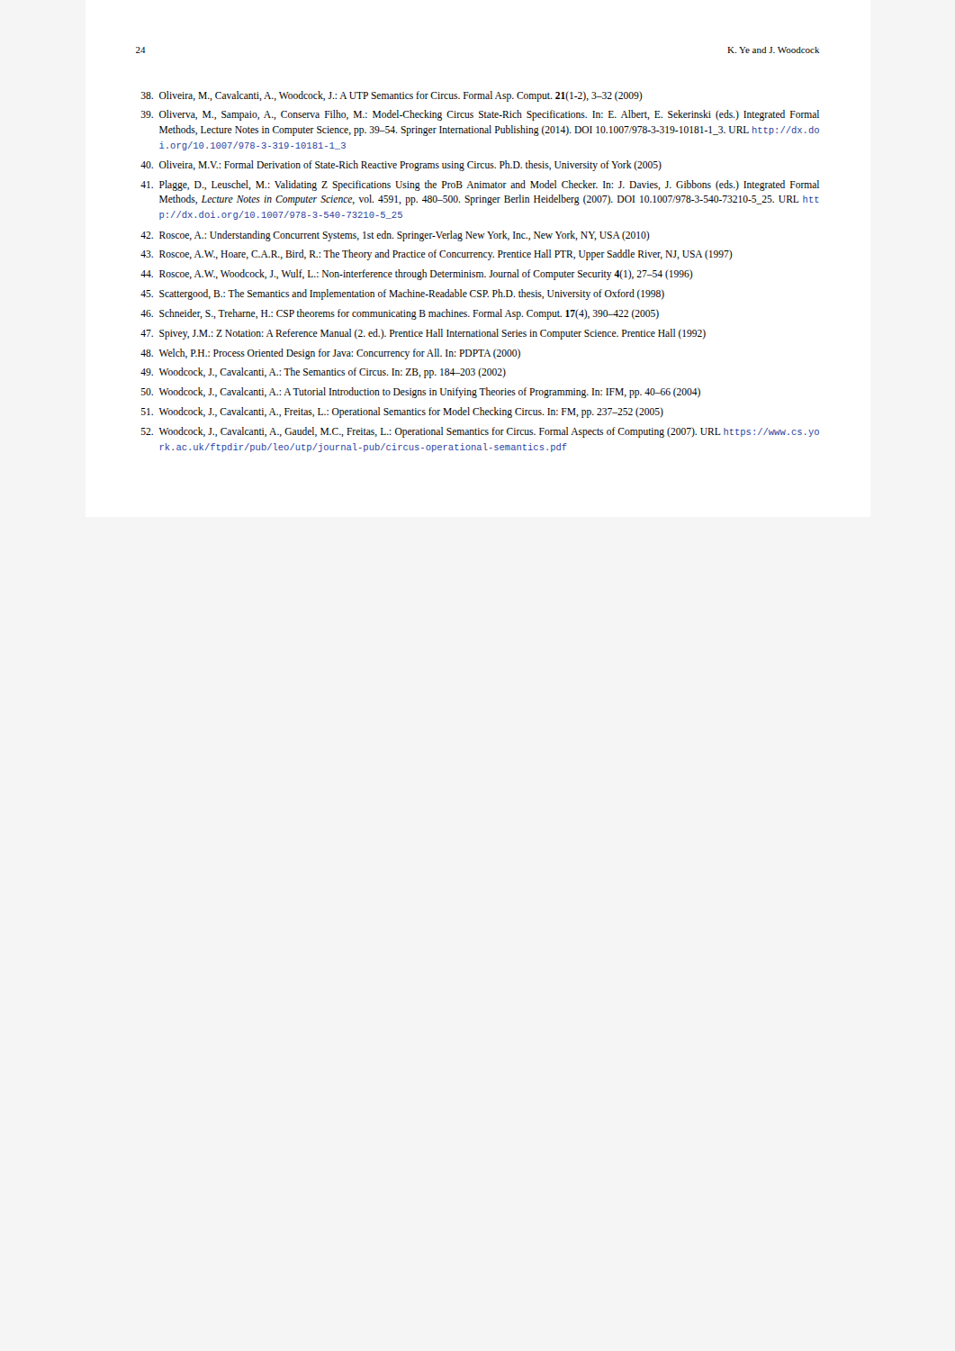24 K. Ye and J. Woodcock
38. Oliveira, M., Cavalcanti, A., Woodcock, J.: A UTP Semantics for Circus. Formal Asp. Comput. 21(1-2), 3–32 (2009)
39. Oliverva, M., Sampaio, A., Conserva Filho, M.: Model-Checking Circus State-Rich Specifications. In: E. Albert, E. Sekerinski (eds.) Integrated Formal Methods, Lecture Notes in Computer Science, pp. 39–54. Springer International Publishing (2014). DOI 10.1007/978-3-319-10181-1_3. URL http://dx.doi.org/10.1007/978-3-319-10181-1_3
40. Oliveira, M.V.: Formal Derivation of State-Rich Reactive Programs using Circus. Ph.D. thesis, University of York (2005)
41. Plagge, D., Leuschel, M.: Validating Z Specifications Using the ProB Animator and Model Checker. In: J. Davies, J. Gibbons (eds.) Integrated Formal Methods, Lecture Notes in Computer Science, vol. 4591, pp. 480–500. Springer Berlin Heidelberg (2007). DOI 10.1007/978-3-540-73210-5_25. URL http://dx.doi.org/10.1007/978-3-540-73210-5_25
42. Roscoe, A.: Understanding Concurrent Systems, 1st edn. Springer-Verlag New York, Inc., New York, NY, USA (2010)
43. Roscoe, A.W., Hoare, C.A.R., Bird, R.: The Theory and Practice of Concurrency. Prentice Hall PTR, Upper Saddle River, NJ, USA (1997)
44. Roscoe, A.W., Woodcock, J., Wulf, L.: Non-interference through Determinism. Journal of Computer Security 4(1), 27–54 (1996)
45. Scattergood, B.: The Semantics and Implementation of Machine-Readable CSP. Ph.D. thesis, University of Oxford (1998)
46. Schneider, S., Treharne, H.: CSP theorems for communicating B machines. Formal Asp. Comput. 17(4), 390–422 (2005)
47. Spivey, J.M.: Z Notation: A Reference Manual (2. ed.). Prentice Hall International Series in Computer Science. Prentice Hall (1992)
48. Welch, P.H.: Process Oriented Design for Java: Concurrency for All. In: PDPTA (2000)
49. Woodcock, J., Cavalcanti, A.: The Semantics of Circus. In: ZB, pp. 184–203 (2002)
50. Woodcock, J., Cavalcanti, A.: A Tutorial Introduction to Designs in Unifying Theories of Programming. In: IFM, pp. 40–66 (2004)
51. Woodcock, J., Cavalcanti, A., Freitas, L.: Operational Semantics for Model Checking Circus. In: FM, pp. 237–252 (2005)
52. Woodcock, J., Cavalcanti, A., Gaudel, M.C., Freitas, L.: Operational Semantics for Circus. Formal Aspects of Computing (2007). URL https://www.cs.york.ac.uk/ftpdir/pub/leo/utp/journal-pub/circus-operational-semantics.pdf